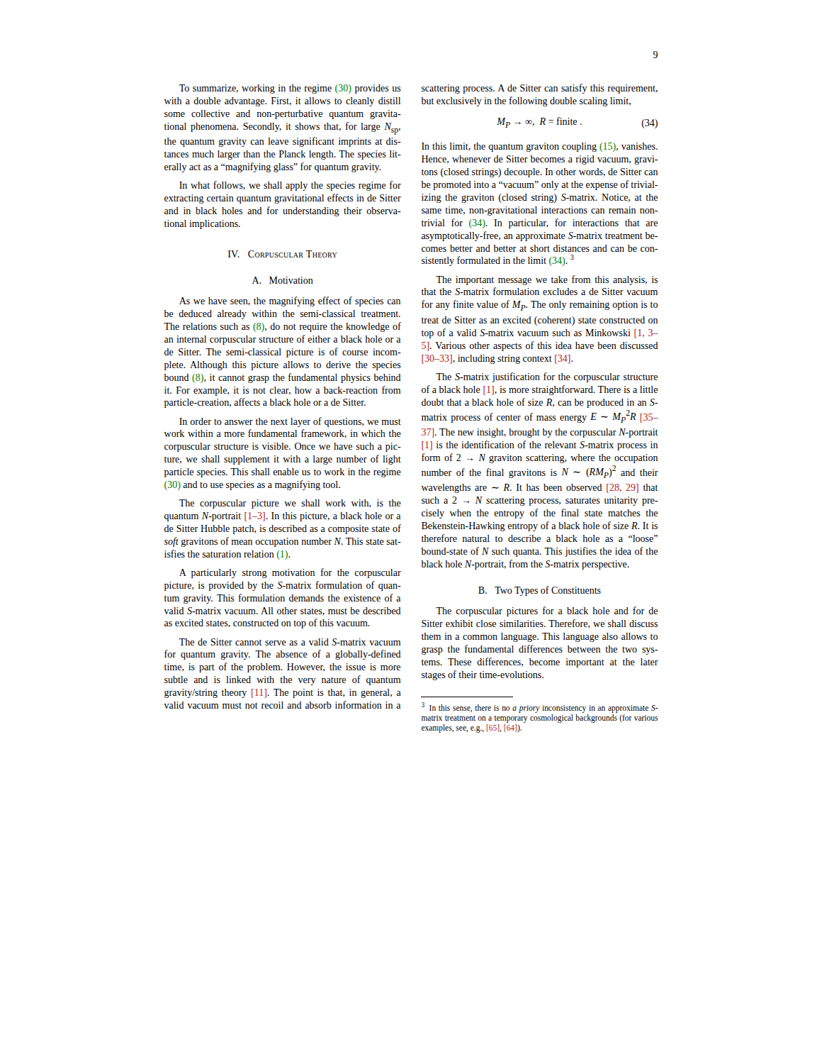9
To summarize, working in the regime (30) provides us with a double advantage. First, it allows to cleanly distill some collective and non-perturbative quantum gravitational phenomena. Secondly, it shows that, for large Nsp, the quantum gravity can leave significant imprints at distances much larger than the Planck length. The species literally act as a “magnifying glass” for quantum gravity.
In what follows, we shall apply the species regime for extracting certain quantum gravitational effects in de Sitter and in black holes and for understanding their observational implications.
IV. Corpuscular Theory
A. Motivation
As we have seen, the magnifying effect of species can be deduced already within the semi-classical treatment. The relations such as (8), do not require the knowledge of an internal corpuscular structure of either a black hole or a de Sitter. The semi-classical picture is of course incomplete. Although this picture allows to derive the species bound (8), it cannot grasp the fundamental physics behind it. For example, it is not clear, how a back-reaction from particle-creation, affects a black hole or a de Sitter.
In order to answer the next layer of questions, we must work within a more fundamental framework, in which the corpuscular structure is visible. Once we have such a picture, we shall supplement it with a large number of light particle species. This shall enable us to work in the regime (30) and to use species as a magnifying tool.
The corpuscular picture we shall work with, is the quantum N-portrait [1–3]. In this picture, a black hole or a de Sitter Hubble patch, is described as a composite state of soft gravitons of mean occupation number N. This state satisfies the saturation relation (1).
A particularly strong motivation for the corpuscular picture, is provided by the S-matrix formulation of quantum gravity. This formulation demands the existence of a valid S-matrix vacuum. All other states, must be described as excited states, constructed on top of this vacuum.
The de Sitter cannot serve as a valid S-matrix vacuum for quantum gravity. The absence of a globally-defined time, is part of the problem. However, the issue is more subtle and is linked with the very nature of quantum gravity/string theory [11]. The point is that, in general, a valid vacuum must not recoil and absorb information in a scattering process. A de Sitter can satisfy this requirement, but exclusively in the following double scaling limit,
MP → ∞, R = finite . (34)
In this limit, the quantum graviton coupling (15), vanishes. Hence, whenever de Sitter becomes a rigid vacuum, gravitons (closed strings) decouple. In other words, de Sitter can be promoted into a “vacuum” only at the expense of trivializing the graviton (closed string) S-matrix. Notice, at the same time, non-gravitational interactions can remain non-trivial for (34). In particular, for interactions that are asymptotically-free, an approximate S-matrix treatment becomes better and better at short distances and can be consistently formulated in the limit (34). 3
The important message we take from this analysis, is that the S-matrix formulation excludes a de Sitter vacuum for any finite value of MP. The only remaining option is to treat de Sitter as an excited (coherent) state constructed on top of a valid S-matrix vacuum such as Minkowski [1, 3–5]. Various other aspects of this idea have been discussed [30–33], including string context [34].
The S-matrix justification for the corpuscular structure of a black hole [1], is more straightforward. There is a little doubt that a black hole of size R, can be produced in an S-matrix process of center of mass energy E ∼ MP2R [35–37]. The new insight, brought by the corpuscular N-portrait [1] is the identification of the relevant S-matrix process in form of 2 → N graviton scattering, where the occupation number of the final gravitons is N ∼ (RMP)2 and their wavelengths are ∼ R. It has been observed [28, 29] that such a 2 → N scattering process, saturates unitarity precisely when the entropy of the final state matches the Bekenstein-Hawking entropy of a black hole of size R. It is therefore natural to describe a black hole as a “loose” bound-state of N such quanta. This justifies the idea of the black hole N-portrait, from the S-matrix perspective.
B. Two Types of Constituents
The corpuscular pictures for a black hole and for de Sitter exhibit close similarities. Therefore, we shall discuss them in a common language. This language also allows to grasp the fundamental differences between the two systems. These differences, become important at the later stages of their time-evolutions.
3 In this sense, there is no a priory inconsistency in an approximate S-matrix treatment on a temporary cosmological backgrounds (for various examples, see, e.g., [65], [64]).